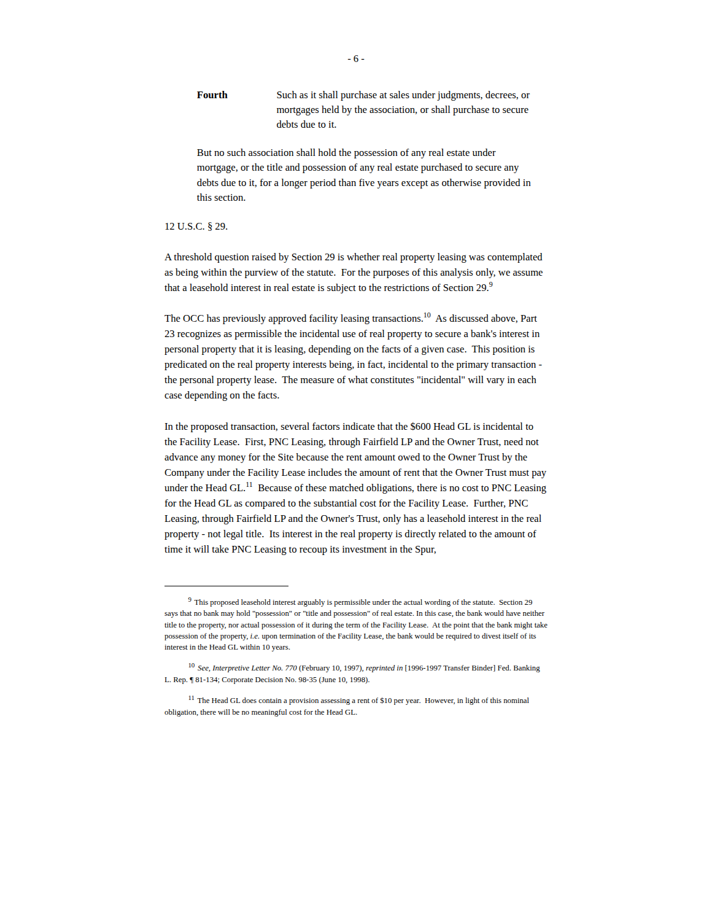- 6 -
Fourth
Such as it shall purchase at sales under judgments, decrees, or mortgages held by the association, or shall purchase to secure debts due to it.
But no such association shall hold the possession of any real estate under mortgage, or the title and possession of any real estate purchased to secure any debts due to it, for a longer period than five years except as otherwise provided in this section.
12 U.S.C. § 29.
A threshold question raised by Section 29 is whether real property leasing was contemplated as being within the purview of the statute. For the purposes of this analysis only, we assume that a leasehold interest in real estate is subject to the restrictions of Section 29.9
The OCC has previously approved facility leasing transactions.10 As discussed above, Part 23 recognizes as permissible the incidental use of real property to secure a bank's interest in personal property that it is leasing, depending on the facts of a given case. This position is predicated on the real property interests being, in fact, incidental to the primary transaction - the personal property lease. The measure of what constitutes "incidental" will vary in each case depending on the facts.
In the proposed transaction, several factors indicate that the $600 Head GL is incidental to the Facility Lease. First, PNC Leasing, through Fairfield LP and the Owner Trust, need not advance any money for the Site because the rent amount owed to the Owner Trust by the Company under the Facility Lease includes the amount of rent that the Owner Trust must pay under the Head GL.11 Because of these matched obligations, there is no cost to PNC Leasing for the Head GL as compared to the substantial cost for the Facility Lease. Further, PNC Leasing, through Fairfield LP and the Owner's Trust, only has a leasehold interest in the real property - not legal title. Its interest in the real property is directly related to the amount of time it will take PNC Leasing to recoup its investment in the Spur,
9 This proposed leasehold interest arguably is permissible under the actual wording of the statute. Section 29 says that no bank may hold "possession" or "title and possession" of real estate. In this case, the bank would have neither title to the property, nor actual possession of it during the term of the Facility Lease. At the point that the bank might take possession of the property, i.e. upon termination of the Facility Lease, the bank would be required to divest itself of its interest in the Head GL within 10 years.
10 See, Interpretive Letter No. 770 (February 10, 1997), reprinted in [1996-1997 Transfer Binder] Fed. Banking L. Rep. ¶ 81-134; Corporate Decision No. 98-35 (June 10, 1998).
11 The Head GL does contain a provision assessing a rent of $10 per year. However, in light of this nominal obligation, there will be no meaningful cost for the Head GL.